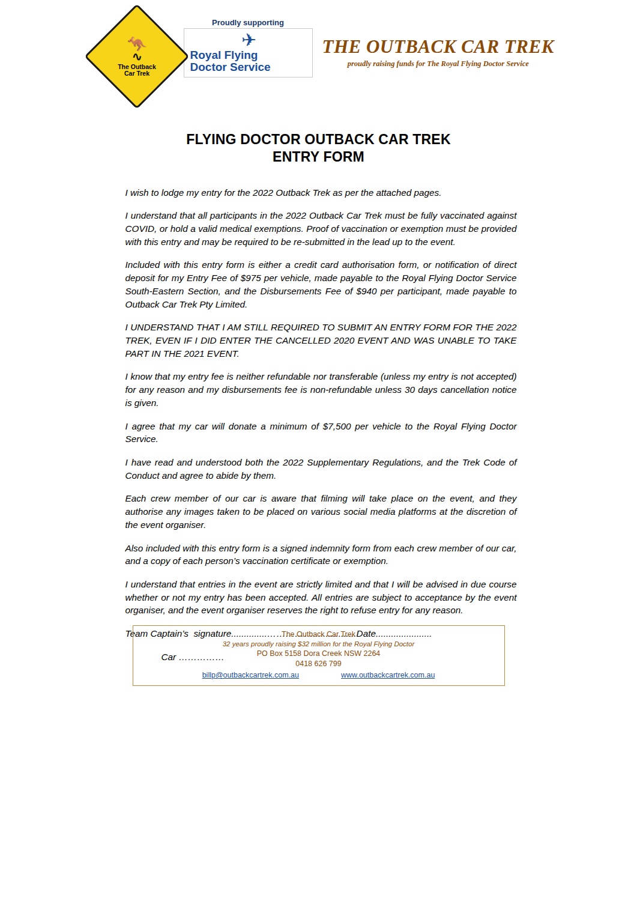🦘
∿
The Outback
Car Trek
Proudly supporting
✈
Royal Flying
Doctor Service
THE OUTBACK CAR TREK
proudly raising funds for The Royal Flying Doctor Service
FLYING DOCTOR OUTBACK CAR TREK
ENTRY FORM
I wish to lodge my entry for the 2022 Outback Trek as per the attached pages.
I understand that all participants in the 2022 Outback Car Trek must be fully vaccinated against COVID, or hold a valid medical exemptions. Proof of vaccination or exemption must be provided with this entry and may be required to be re-submitted in the lead up to the event.
Included with this entry form is either a credit card authorisation form, or notification of direct deposit for my Entry Fee of $975 per vehicle, made payable to the Royal Flying Doctor Service South-Eastern Section, and the Disbursements Fee of $940 per participant, made payable to Outback Car Trek Pty Limited.
I UNDERSTAND THAT I AM STILL REQUIRED TO SUBMIT AN ENTRY FORM FOR THE 2022 TREK, EVEN IF I DID ENTER THE CANCELLED 2020 EVENT AND WAS UNABLE TO TAKE PART IN THE 2021 EVENT.
I know that my entry fee is neither refundable nor transferable (unless my entry is not accepted) for any reason and my disbursements fee is non-refundable unless 30 days cancellation notice is given.
I agree that my car will donate a minimum of $7,500 per vehicle to the Royal Flying Doctor Service.
I have read and understood both the 2022 Supplementary Regulations, and the Trek Code of Conduct and agree to abide by them.
Each crew member of our car is aware that filming will take place on the event, and they authorise any images taken to be placed on various social media platforms at the discretion of the event organiser.
Also included with this entry form is a signed indemnity form from each crew member of our car, and a copy of each person’s vaccination certificate or exemption.
I understand that entries in the event are strictly limited and that I will be advised in due course whether or not my entry has been accepted. All entries are subject to acceptance by the event organiser, and the event organiser reserves the right to refuse entry for any reason.
Team Captain’s signature..............…………….................Date......................
Car ……………
The Outback Car Trek
32 years proudly raising $32 million for the Royal Flying Doctor
PO Box 5158 Dora Creek NSW 2264
0418 626 799
billp@outbackcartrek.com.au www.outbackcartrek.com.au